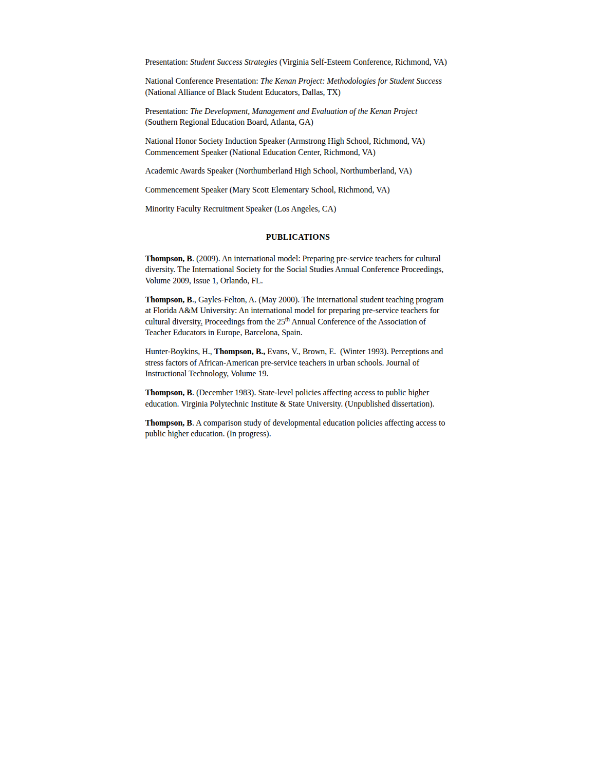Presentation: Student Success Strategies (Virginia Self-Esteem Conference, Richmond, VA)
National Conference Presentation: The Kenan Project: Methodologies for Student Success (National Alliance of Black Student Educators, Dallas, TX)
Presentation: The Development, Management and Evaluation of the Kenan Project (Southern Regional Education Board, Atlanta, GA)
National Honor Society Induction Speaker (Armstrong High School, Richmond, VA)
Commencement Speaker (National Education Center, Richmond, VA)
Academic Awards Speaker (Northumberland High School, Northumberland, VA)
Commencement Speaker (Mary Scott Elementary School, Richmond, VA)
Minority Faculty Recruitment Speaker (Los Angeles, CA)
PUBLICATIONS
Thompson, B. (2009). An international model: Preparing pre-service teachers for cultural diversity. The International Society for the Social Studies Annual Conference Proceedings, Volume 2009, Issue 1, Orlando, FL.
Thompson, B., Gayles-Felton, A. (May 2000). The international student teaching program at Florida A&M University: An international model for preparing pre-service teachers for cultural diversity. Proceedings from the 25th Annual Conference of the Association of Teacher Educators in Europe, Barcelona, Spain.
Hunter-Boykins, H., Thompson, B., Evans, V., Brown, E. (Winter 1993). Perceptions and stress factors of African-American pre-service teachers in urban schools. Journal of Instructional Technology, Volume 19.
Thompson, B. (December 1983). State-level policies affecting access to public higher education. Virginia Polytechnic Institute & State University. (Unpublished dissertation).
Thompson, B. A comparison study of developmental education policies affecting access to public higher education. (In progress).